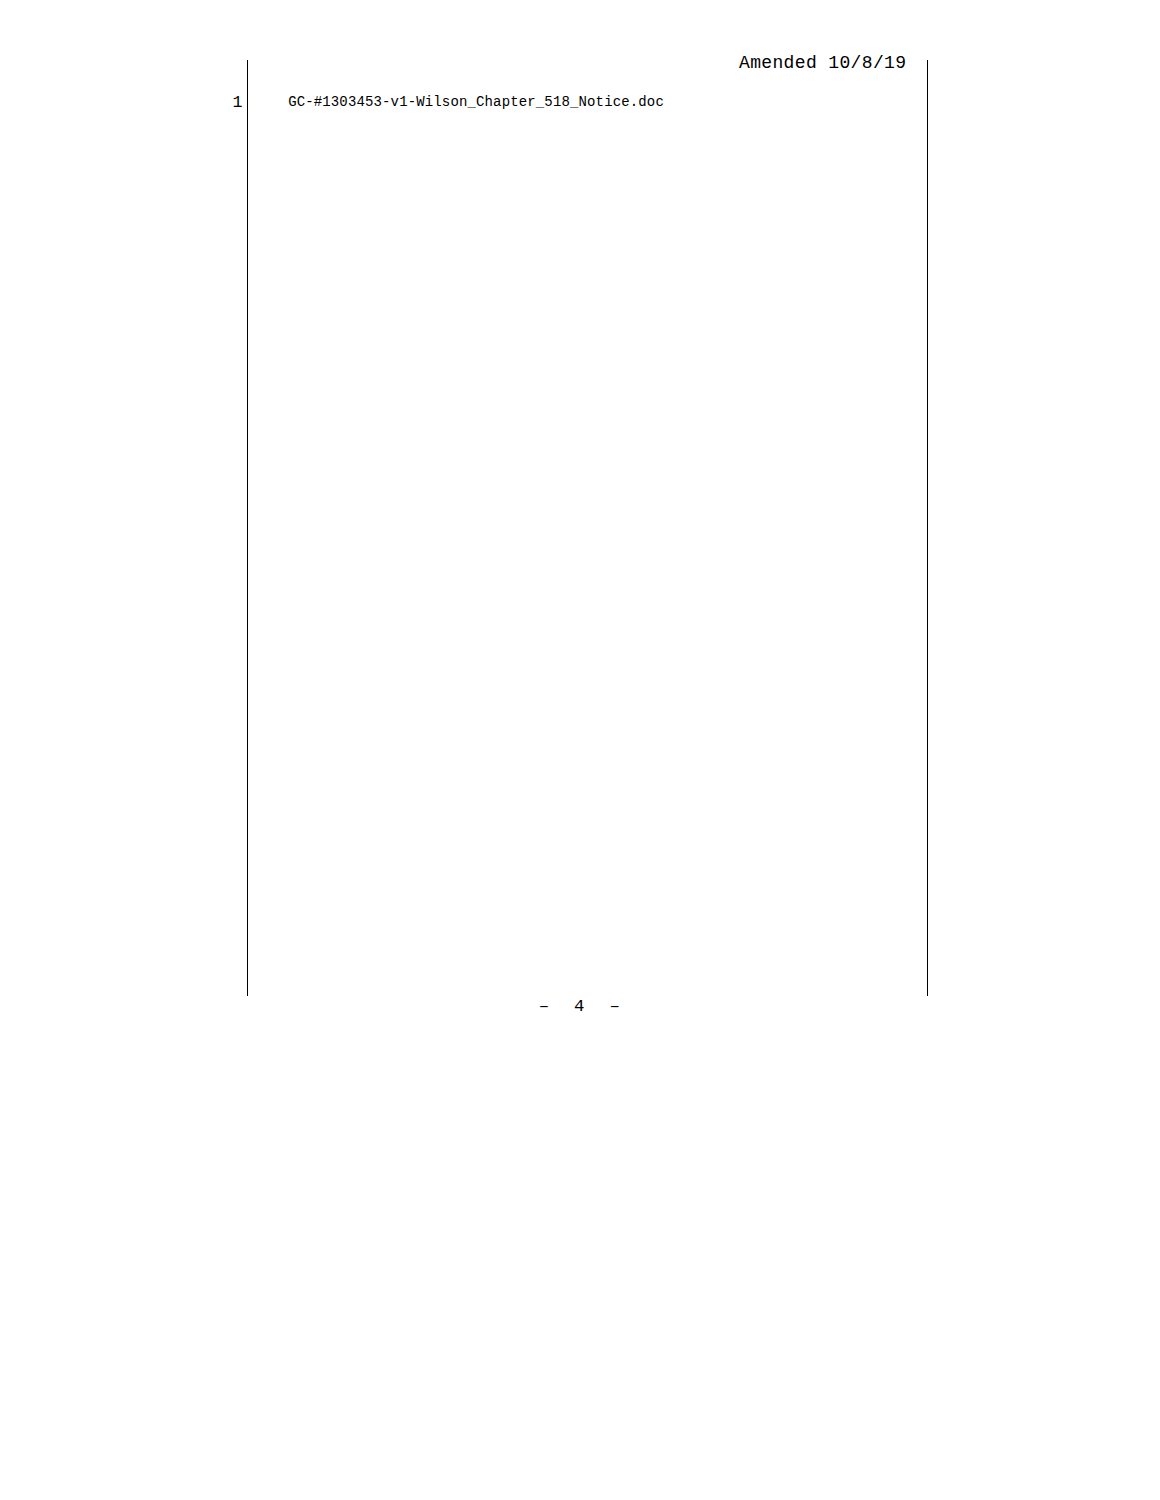Amended 10/8/19
1
GC-#1303453-v1-Wilson_Chapter_518_Notice.doc
– 4 –